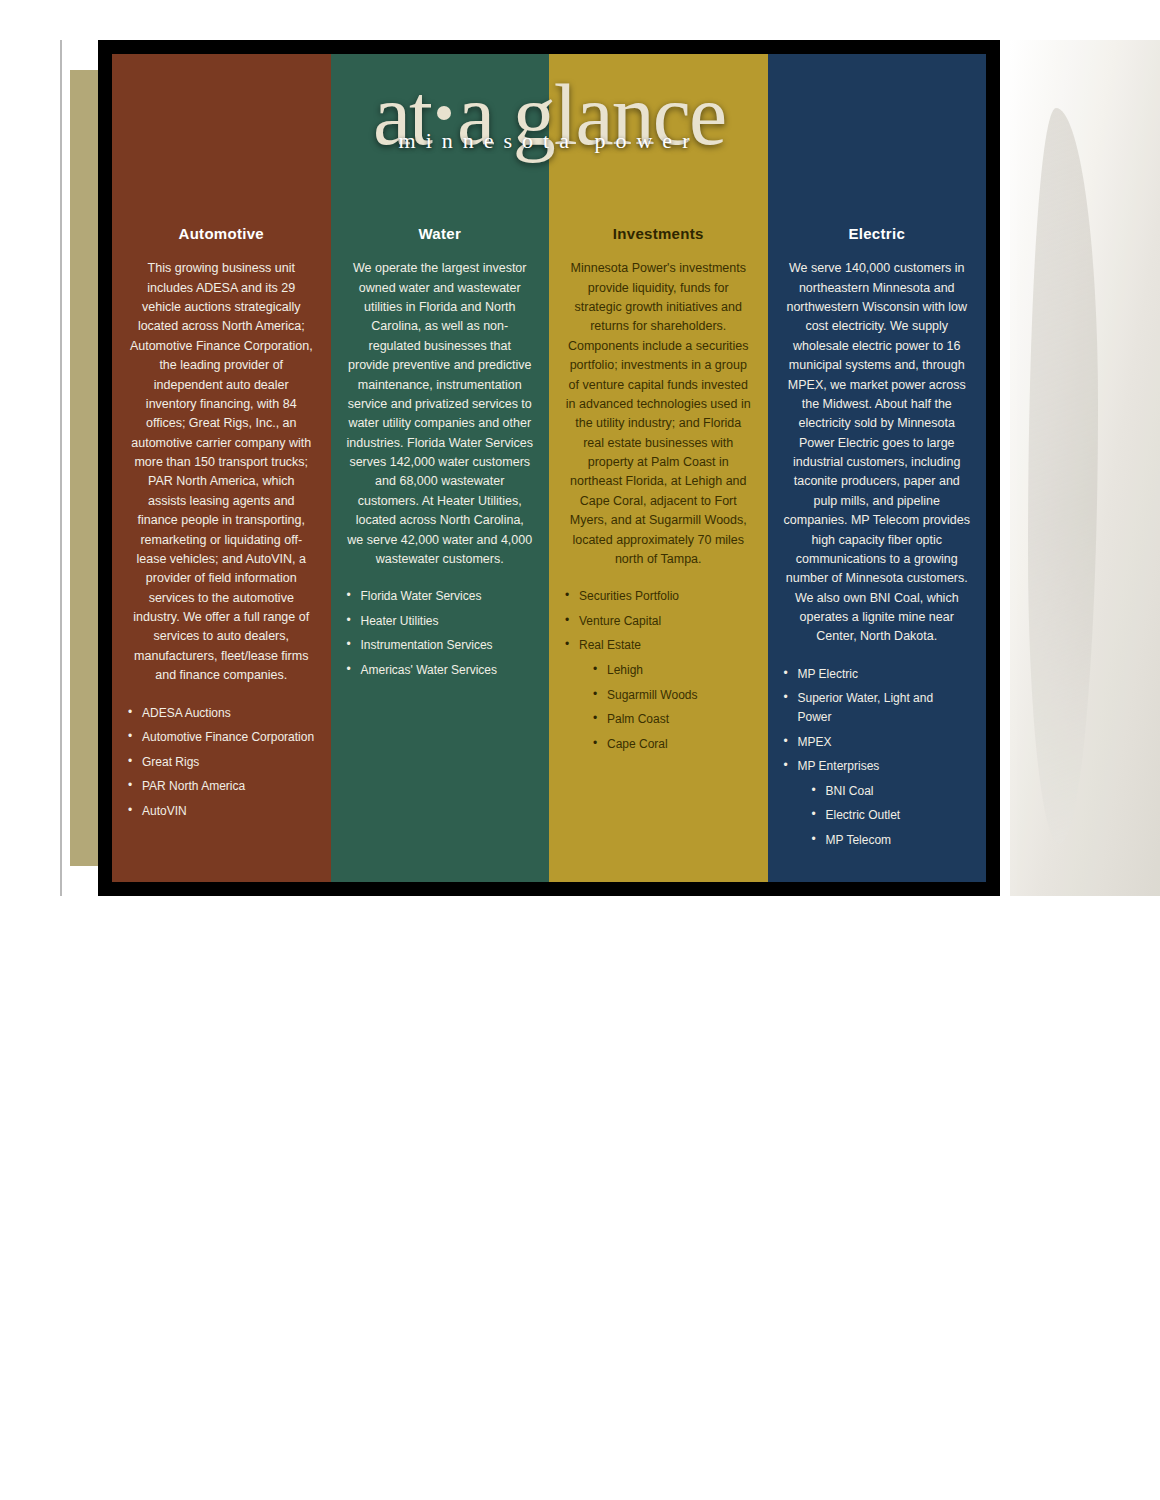at a glance
minnesota power
Automotive
This growing business unit includes ADESA and its 29 vehicle auctions strategically located across North America; Automotive Finance Corporation, the leading provider of independent auto dealer inventory financing, with 84 offices; Great Rigs, Inc., an automotive carrier company with more than 150 transport trucks; PAR North America, which assists leasing agents and finance people in transporting, remarketing or liquidating off-lease vehicles; and AutoVIN, a provider of field information services to the automotive industry. We offer a full range of services to auto dealers, manufacturers, fleet/lease firms and finance companies.
ADESA Auctions
Automotive Finance Corporation
Great Rigs
PAR North America
AutoVIN
Water
We operate the largest investor owned water and wastewater utilities in Florida and North Carolina, as well as non-regulated businesses that provide preventive and predictive maintenance, instrumentation service and privatized services to water utility companies and other industries. Florida Water Services serves 142,000 water customers and 68,000 wastewater customers. At Heater Utilities, located across North Carolina, we serve 42,000 water and 4,000 wastewater customers.
Florida Water Services
Heater Utilities
Instrumentation Services
Americas' Water Services
Investments
Minnesota Power's investments provide liquidity, funds for strategic growth initiatives and returns for shareholders. Components include a securities portfolio; investments in a group of venture capital funds invested in advanced technologies used in the utility industry; and Florida real estate businesses with property at Palm Coast in northeast Florida, at Lehigh and Cape Coral, adjacent to Fort Myers, and at Sugarmill Woods, located approximately 70 miles north of Tampa.
Securities Portfolio
Venture Capital
Real Estate
Lehigh
Sugarmill Woods
Palm Coast
Cape Coral
Electric
We serve 140,000 customers in northeastern Minnesota and northwestern Wisconsin with low cost electricity. We supply wholesale electric power to 16 municipal systems and, through MPEX, we market power across the Midwest. About half the electricity sold by Minnesota Power Electric goes to large industrial customers, including taconite producers, paper and pulp mills, and pipeline companies. MP Telecom provides high capacity fiber optic communications to a growing number of Minnesota customers. We also own BNI Coal, which operates a lignite mine near Center, North Dakota.
MP Electric
Superior Water, Light and Power
MPEX
MP Enterprises
BNI Coal
Electric Outlet
MP Telecom